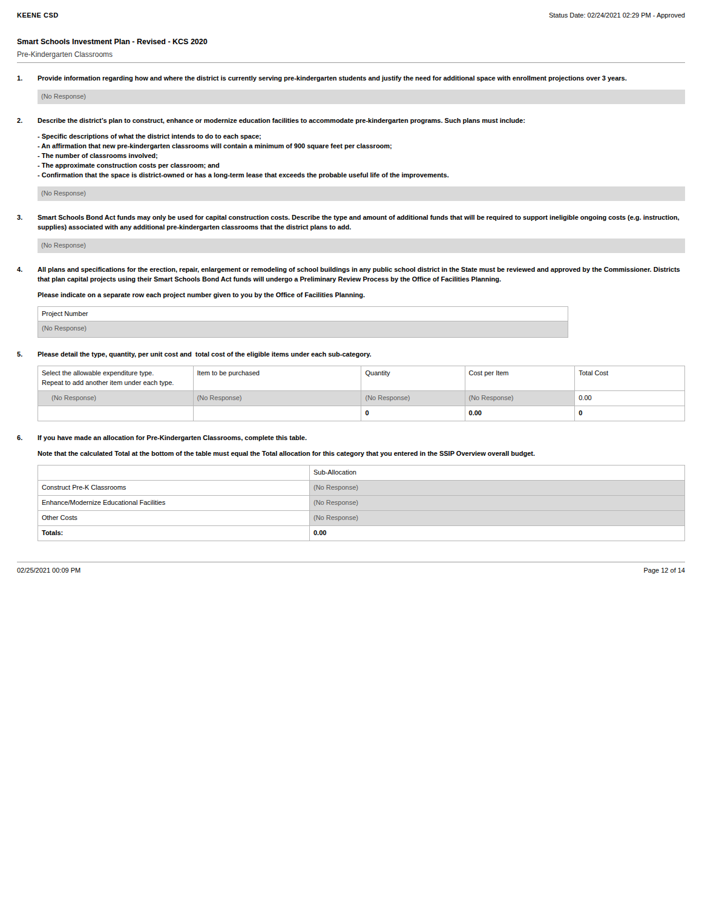KEENE CSD
Status Date: 02/24/2021 02:29 PM - Approved
Smart Schools Investment Plan - Revised - KCS 2020
Pre-Kindergarten Classrooms
Provide information regarding how and where the district is currently serving pre-kindergarten students and justify the need for additional space with enrollment projections over 3 years.
(No Response)
Describe the district’s plan to construct, enhance or modernize education facilities to accommodate pre-kindergarten programs. Such plans must include:
- Specific descriptions of what the district intends to do to each space;
- An affirmation that new pre-kindergarten classrooms will contain a minimum of 900 square feet per classroom;
- The number of classrooms involved;
- The approximate construction costs per classroom; and
- Confirmation that the space is district-owned or has a long-term lease that exceeds the probable useful life of the improvements.
(No Response)
Smart Schools Bond Act funds may only be used for capital construction costs. Describe the type and amount of additional funds that will be required to support ineligible ongoing costs (e.g. instruction, supplies) associated with any additional pre-kindergarten classrooms that the district plans to add.
(No Response)
All plans and specifications for the erection, repair, enlargement or remodeling of school buildings in any public school district in the State must be reviewed and approved by the Commissioner. Districts that plan capital projects using their Smart Schools Bond Act funds will undergo a Preliminary Review Process by the Office of Facilities Planning.
Please indicate on a separate row each project number given to you by the Office of Facilities Planning.
| Project Number |
| --- |
| (No Response) |
Please detail the type, quantity, per unit cost and total cost of the eligible items under each sub-category.
| Select the allowable expenditure type. Repeat to add another item under each type. | Item to be purchased | Quantity | Cost per Item | Total Cost |
| --- | --- | --- | --- | --- |
| (No Response) | (No Response) | (No Response) | (No Response) | 0.00 |
| | | 0 | 0.00 | 0 |
If you have made an allocation for Pre-Kindergarten Classrooms, complete this table.
Note that the calculated Total at the bottom of the table must equal the Total allocation for this category that you entered in the SSIP Overview overall budget.
| | Sub-Allocation |
| --- | --- |
| Construct Pre-K Classrooms | (No Response) |
| Enhance/Modernize Educational Facilities | (No Response) |
| Other Costs | (No Response) |
| Totals: | 0.00 |
02/25/2021 00:09 PM
Page 12 of 14